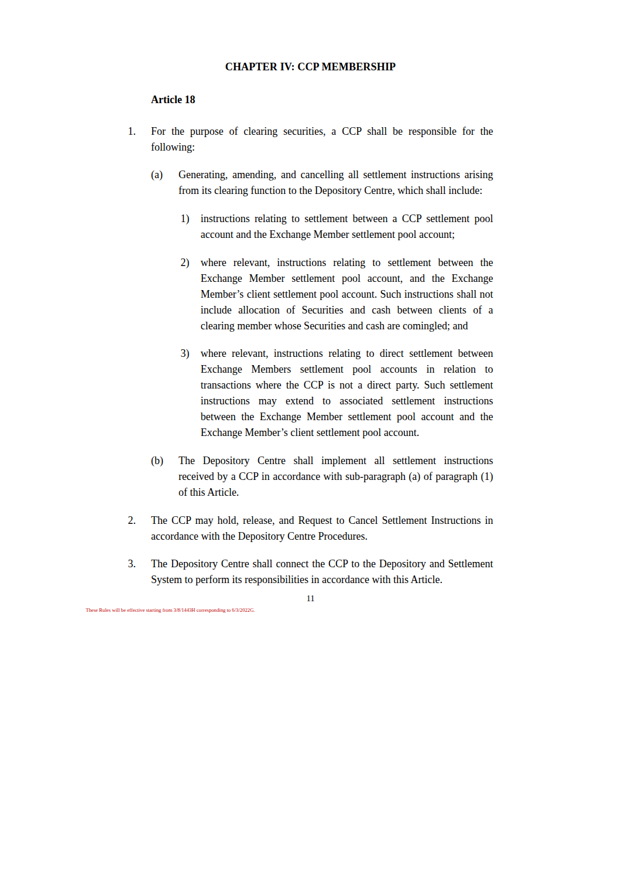CHAPTER IV: CCP MEMBERSHIP
Article 18
1.
For the purpose of clearing securities, a CCP shall be responsible for the following:
(a)
Generating, amending, and cancelling all settlement instructions arising from its clearing function to the Depository Centre, which shall include:
1)
instructions relating to settlement between a CCP settlement pool account and the Exchange Member settlement pool account;
2)
where relevant, instructions relating to settlement between the Exchange Member settlement pool account, and the Exchange Member’s client settlement pool account. Such instructions shall not include allocation of Securities and cash between clients of a clearing member whose Securities and cash are comingled; and
3)
where relevant, instructions relating to direct settlement between Exchange Members settlement pool accounts in relation to transactions where the CCP is not a direct party. Such settlement instructions may extend to associated settlement instructions between the Exchange Member settlement pool account and the Exchange Member’s client settlement pool account.
(b)
The Depository Centre shall implement all settlement instructions received by a CCP in accordance with sub-paragraph (a) of paragraph (1) of this Article.
2.
The CCP may hold, release, and Request to Cancel Settlement Instructions in accordance with the Depository Centre Procedures.
3.
The Depository Centre shall connect the CCP to the Depository and Settlement System to perform its responsibilities in accordance with this Article.
11
These Rules will be effective starting from 3/8/1443H corresponding to 6/3/2022G.